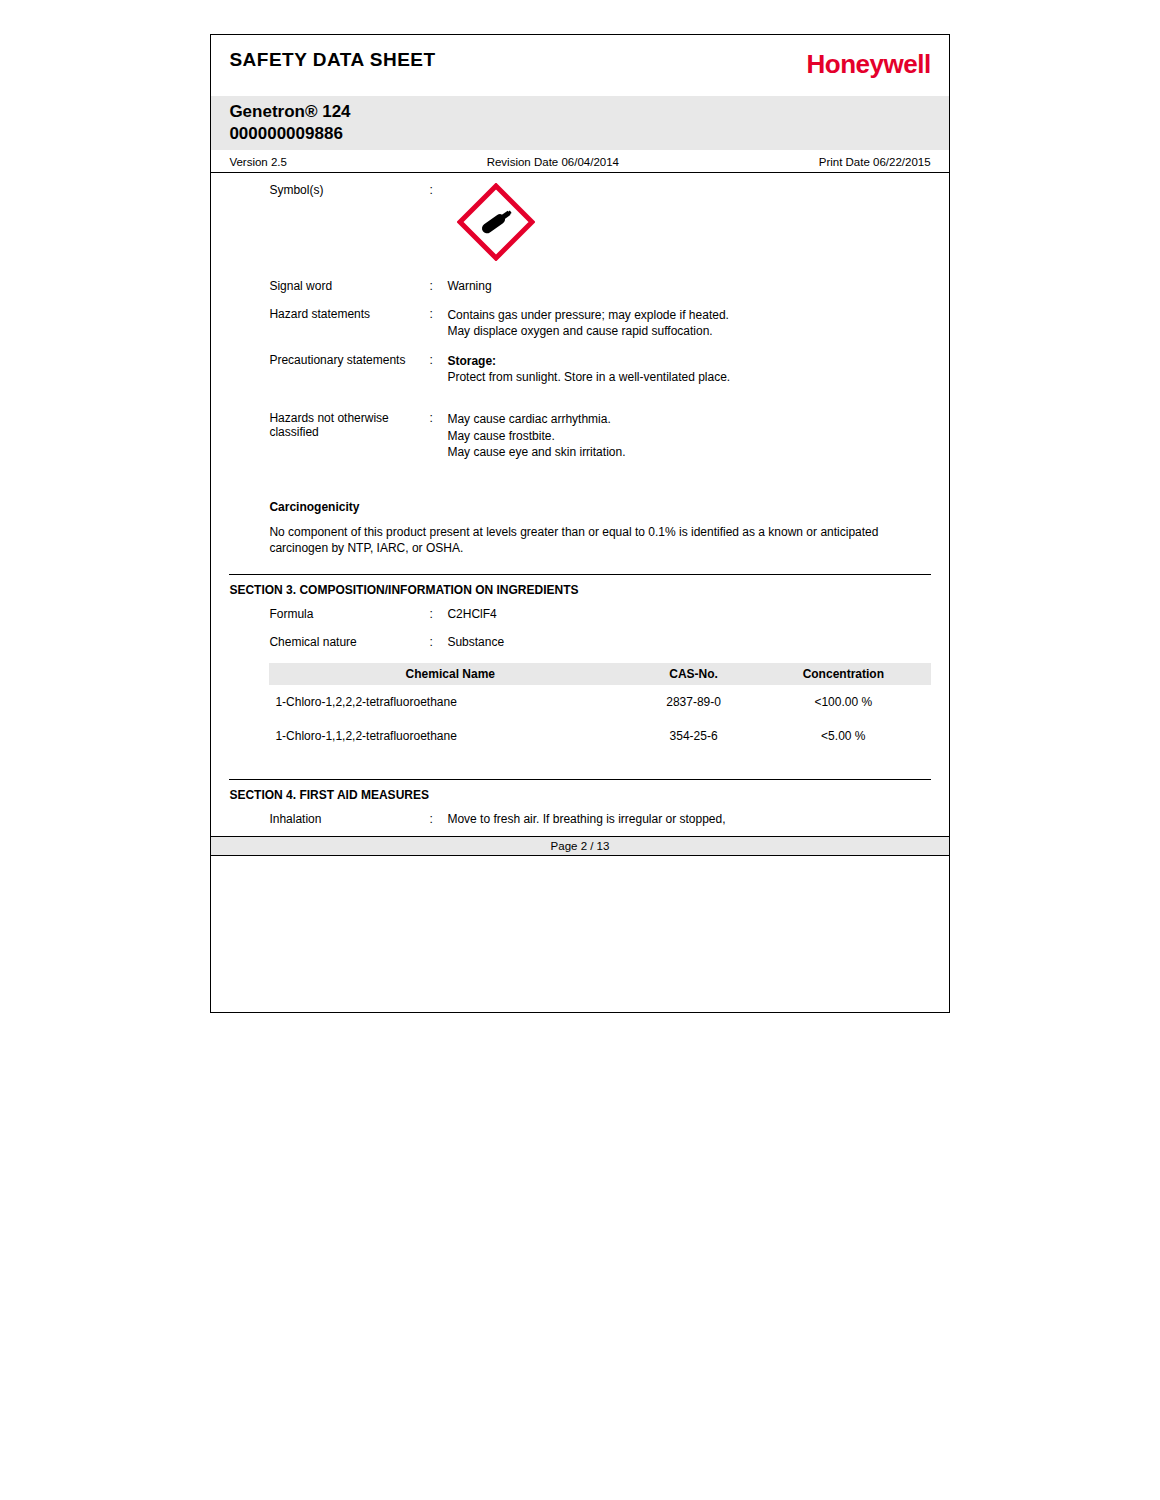SAFETY DATA SHEET
Honeywell
Genetron® 124
000000009886
Version 2.5
Revision Date 06/04/2014
Print Date 06/22/2015
Symbol(s)
:
Signal word
:
Warning
Hazard statements
:
Contains gas under pressure; may explode if heated.
May displace oxygen and cause rapid suffocation.
Precautionary statements
:
Storage:
Protect from sunlight. Store in a well-ventilated place.
Hazards not otherwise classified
:
May cause cardiac arrhythmia.
May cause frostbite.
May cause eye and skin irritation.
Carcinogenicity
No component of this product present at levels greater than or equal to 0.1% is identified as a known or anticipated carcinogen by NTP, IARC, or OSHA.
SECTION 3. COMPOSITION/INFORMATION ON INGREDIENTS
Formula
:
C2HClF4
Chemical nature
:
Substance
| Chemical Name | CAS-No. | Concentration |
| --- | --- | --- |
| 1-Chloro-1,2,2,2-tetrafluoroethane | 2837-89-0 | <100.00 % |
| 1-Chloro-1,1,2,2-tetrafluoroethane | 354-25-6 | <5.00 % |
SECTION 4. FIRST AID MEASURES
Inhalation
:
Move to fresh air. If breathing is irregular or stopped,
Page 2 / 13